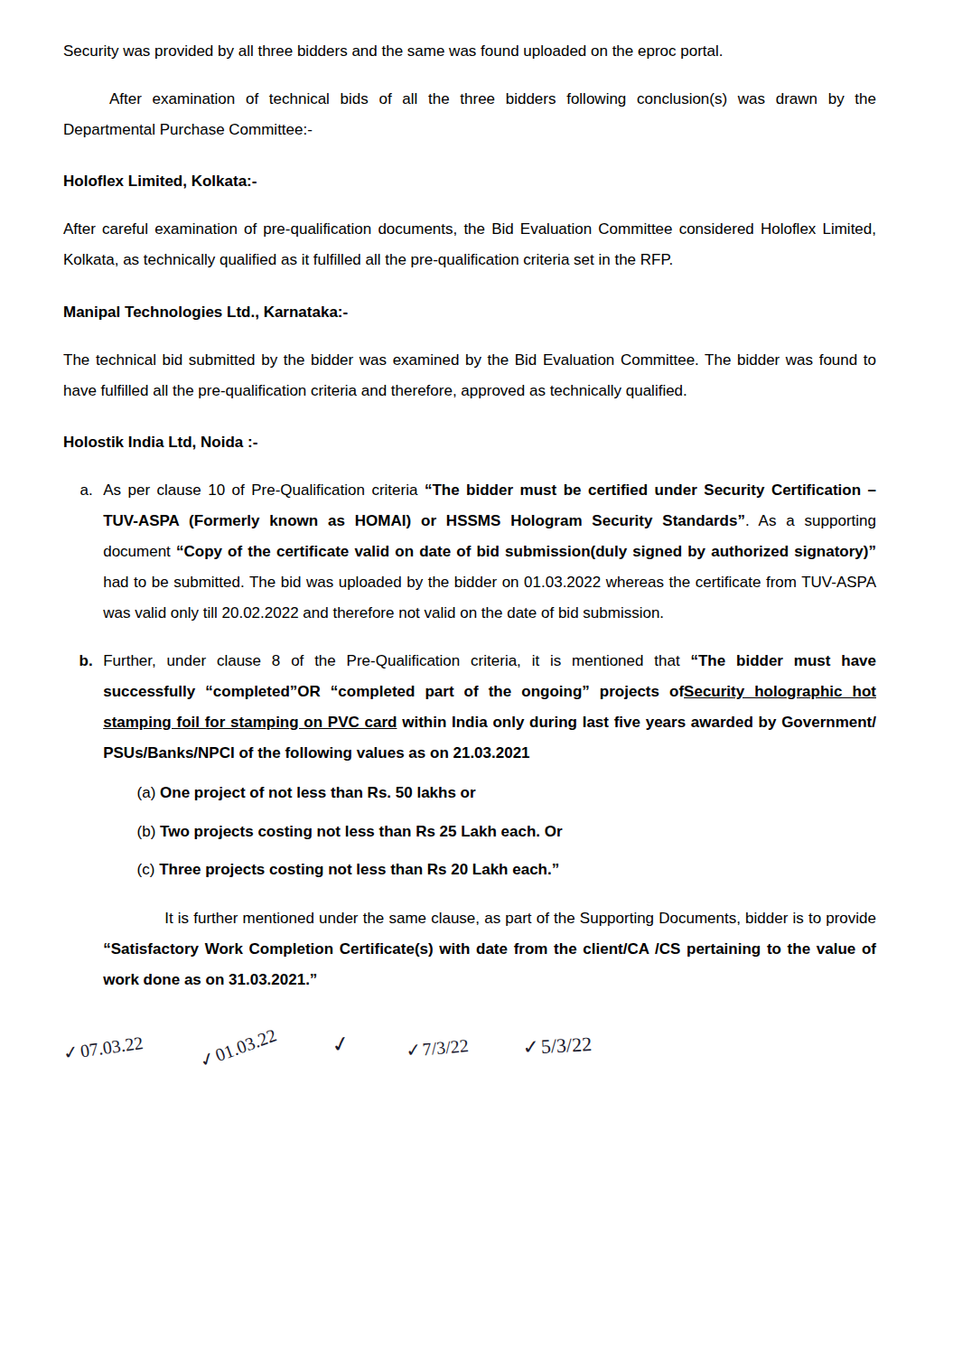Security was provided by all three bidders and the same was found uploaded on the eproc portal.
After examination of technical bids of all the three bidders following conclusion(s) was drawn by the Departmental Purchase Committee:-
Holoflex Limited, Kolkata:-
After careful examination of pre-qualification documents, the Bid Evaluation Committee considered Holoflex Limited, Kolkata, as technically qualified as it fulfilled all the pre-qualification criteria set in the RFP.
Manipal Technologies Ltd., Karnataka:-
The technical bid submitted by the bidder was examined by the Bid Evaluation Committee. The bidder was found to have fulfilled all the pre-qualification criteria and therefore, approved as technically qualified.
Holostik India Ltd, Noida :-
As per clause 10 of Pre-Qualification criteria “The bidder must be certified under Security Certification – TUV-ASPA (Formerly known as HOMAI) or HSSMS Hologram Security Standards”. As a supporting document “Copy of the certificate valid on date of bid submission(duly signed by authorized signatory)” had to be submitted. The bid was uploaded by the bidder on 01.03.2022 whereas the certificate from TUV-ASPA was valid only till 20.02.2022 and therefore not valid on the date of bid submission.
Further, under clause 8 of the Pre-Qualification criteria, it is mentioned that “The bidder must have successfully “completed”OR “completed part of the ongoing” projects ofSecurity holographic hot stamping foil for stamping on PVC card within India only during last five years awarded by Government/ PSUs/Banks/NPCI of the following values as on 21.03.2021
(a) One project of not less than Rs. 50 lakhs or
(b) Two projects costing not less than Rs 25 Lakh each. Or
(c) Three projects costing not less than Rs 20 Lakh each.”
It is further mentioned under the same clause, as part of the Supporting Documents, bidder is to provide “Satisfactory Work Completion Certificate(s) with date from the client/CA /CS pertaining to the value of work done as on 31.03.2021.”
✓ 07.03.22 ✓ 01.03.22 ✓  ✓ 7/3/22 ✓ 5/3/22